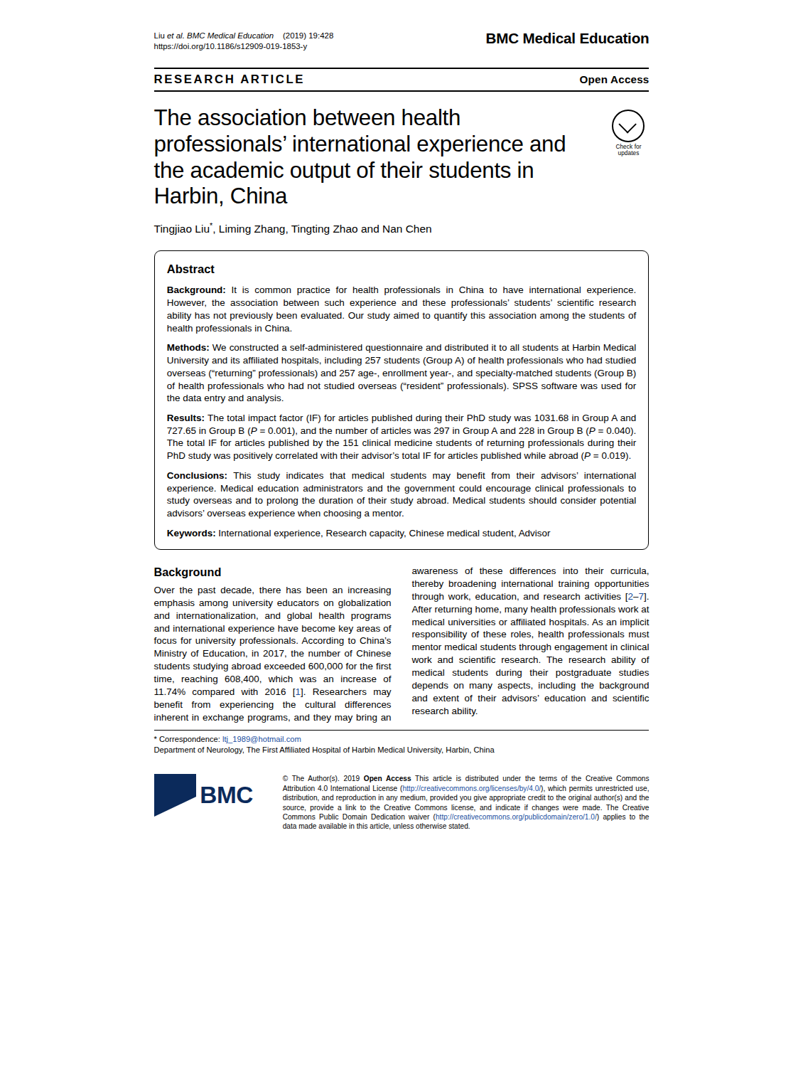Liu et al. BMC Medical Education (2019) 19:428
https://doi.org/10.1186/s12909-019-1853-y
BMC Medical Education
RESEARCH ARTICLE
Open Access
The association between health professionals’ international experience and the academic output of their students in Harbin, China
Check for
updates
Tingjiao Liu*, Liming Zhang, Tingting Zhao and Nan Chen
Abstract
Background: It is common practice for health professionals in China to have international experience. However, the association between such experience and these professionals’ students’ scientific research ability has not previously been evaluated. Our study aimed to quantify this association among the students of health professionals in China.
Methods: We constructed a self-administered questionnaire and distributed it to all students at Harbin Medical University and its affiliated hospitals, including 257 students (Group A) of health professionals who had studied overseas (“returning” professionals) and 257 age-, enrollment year-, and specialty-matched students (Group B) of health professionals who had not studied overseas (“resident” professionals). SPSS software was used for the data entry and analysis.
Results: The total impact factor (IF) for articles published during their PhD study was 1031.68 in Group A and 727.65 in Group B (P = 0.001), and the number of articles was 297 in Group A and 228 in Group B (P = 0.040). The total IF for articles published by the 151 clinical medicine students of returning professionals during their PhD study was positively correlated with their advisor’s total IF for articles published while abroad (P = 0.019).
Conclusions: This study indicates that medical students may benefit from their advisors’ international experience. Medical education administrators and the government could encourage clinical professionals to study overseas and to prolong the duration of their study abroad. Medical students should consider potential advisors’ overseas experience when choosing a mentor.
Keywords: International experience, Research capacity, Chinese medical student, Advisor
Background
Over the past decade, there has been an increasing emphasis among university educators on globalization and internationalization, and global health programs and international experience have become key areas of focus for university professionals. According to China’s Ministry of Education, in 2017, the number of Chinese students studying abroad exceeded 600,000 for the first time, reaching 608,400, which was an increase of 11.74% compared with 2016 [1]. Researchers may benefit from experiencing the cultural differences inherent in exchange programs, and they may bring an awareness of these differences into their curricula, thereby broadening international training opportunities through work, education, and research activities [2–7]. After returning home, many health professionals work at medical universities or affiliated hospitals. As an implicit responsibility of these roles, health professionals must mentor medical students through engagement in clinical work and scientific research. The research ability of medical students during their postgraduate studies depends on many aspects, including the background and extent of their advisors’ education and scientific research ability.
* Correspondence: ltj_1989@hotmail.com
Department of Neurology, The First Affiliated Hospital of Harbin Medical University, Harbin, China
BMC
© The Author(s). 2019 Open Access This article is distributed under the terms of the Creative Commons Attribution 4.0 International License (http://creativecommons.org/licenses/by/4.0/), which permits unrestricted use, distribution, and reproduction in any medium, provided you give appropriate credit to the original author(s) and the source, provide a link to the Creative Commons license, and indicate if changes were made. The Creative Commons Public Domain Dedication waiver (http://creativecommons.org/publicdomain/zero/1.0/) applies to the data made available in this article, unless otherwise stated.